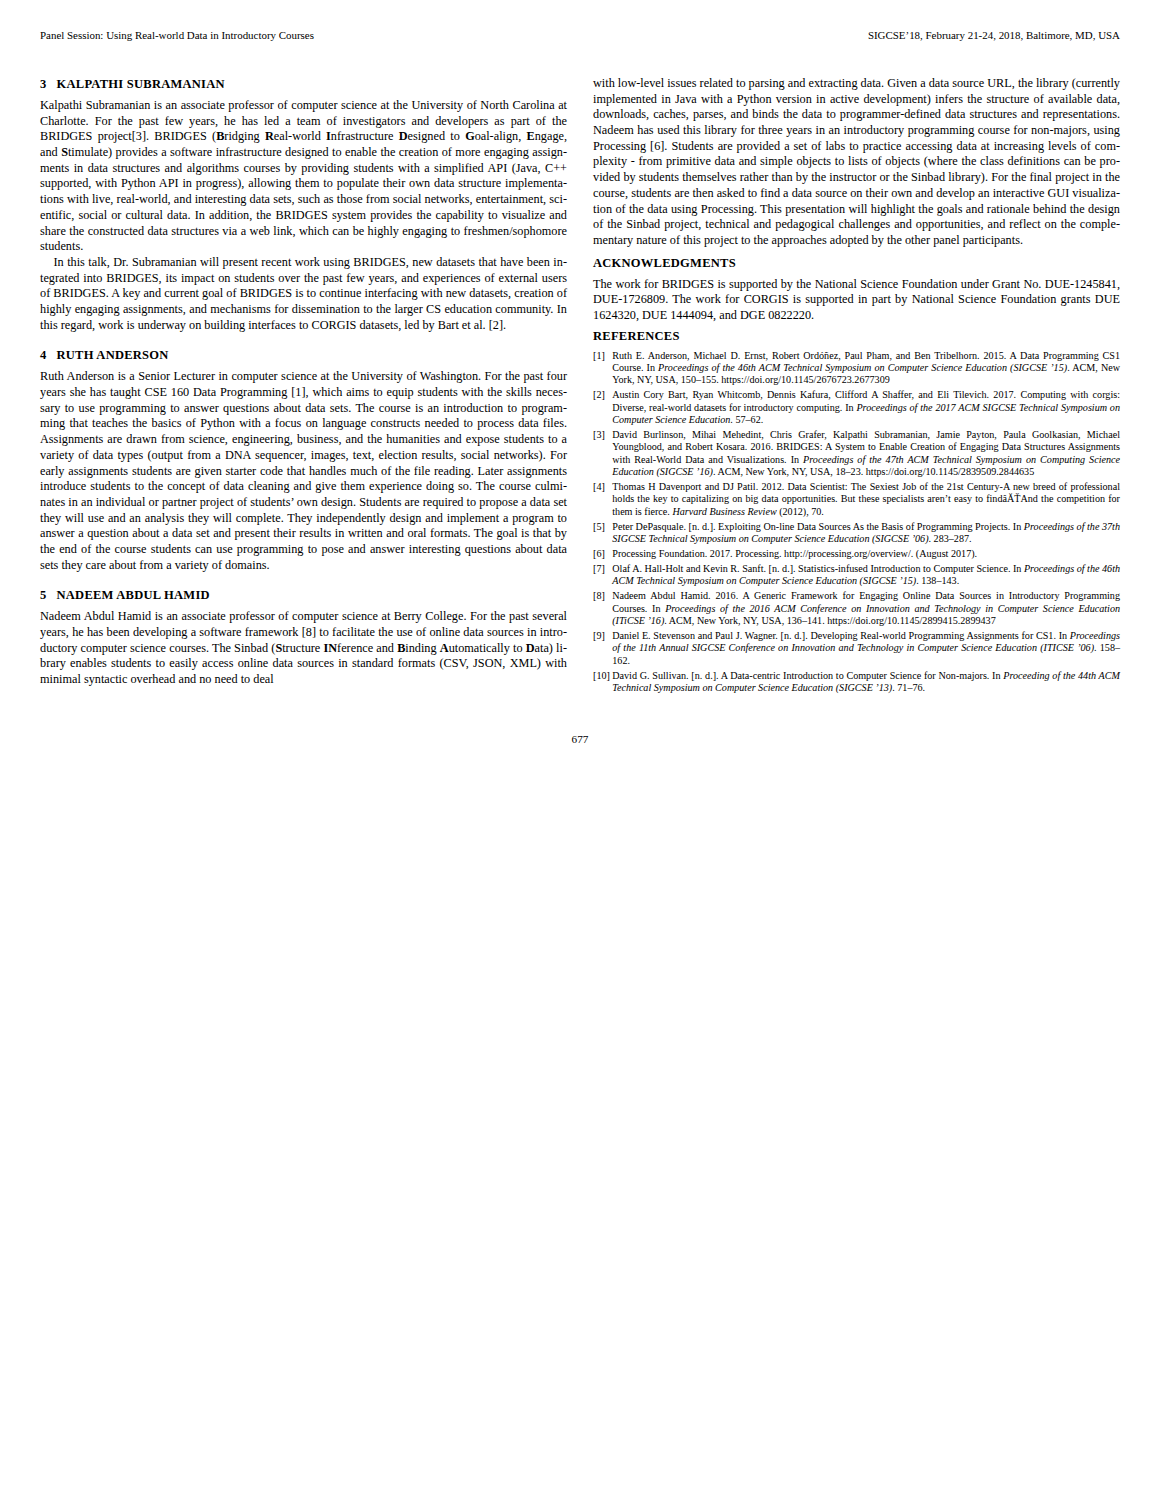Panel Session: Using Real-world Data in Introductory Courses
SIGCSE’18, February 21-24, 2018, Baltimore, MD, USA
3 KALPATHI SUBRAMANIAN
Kalpathi Subramanian is an associate professor of computer science at the University of North Carolina at Charlotte. For the past few years, he has led a team of investigators and developers as part of the BRIDGES project[3]. BRIDGES (Bridging Real-world Infrastructure Designed to Goal-align, Engage, and Stimulate) provides a software infrastructure designed to enable the creation of more engaging assignments in data structures and algorithms courses by providing students with a simplified API (Java, C++ supported, with Python API in progress), allowing them to populate their own data structure implementations with live, real-world, and interesting data sets, such as those from social networks, entertainment, scientific, social or cultural data. In addition, the BRIDGES system provides the capability to visualize and share the constructed data structures via a web link, which can be highly engaging to freshmen/sophomore students.
In this talk, Dr. Subramanian will present recent work using BRIDGES, new datasets that have been integrated into BRIDGES, its impact on students over the past few years, and experiences of external users of BRIDGES. A key and current goal of BRIDGES is to continue interfacing with new datasets, creation of highly engaging assignments, and mechanisms for dissemination to the larger CS education community. In this regard, work is underway on building interfaces to CORGIS datasets, led by Bart et al. [2].
4 RUTH ANDERSON
Ruth Anderson is a Senior Lecturer in computer science at the University of Washington. For the past four years she has taught CSE 160 Data Programming [1], which aims to equip students with the skills necessary to use programming to answer questions about data sets. The course is an introduction to programming that teaches the basics of Python with a focus on language constructs needed to process data files. Assignments are drawn from science, engineering, business, and the humanities and expose students to a variety of data types (output from a DNA sequencer, images, text, election results, social networks). For early assignments students are given starter code that handles much of the file reading. Later assignments introduce students to the concept of data cleaning and give them experience doing so. The course culminates in an individual or partner project of students’ own design. Students are required to propose a data set they will use and an analysis they will complete. They independently design and implement a program to answer a question about a data set and present their results in written and oral formats. The goal is that by the end of the course students can use programming to pose and answer interesting questions about data sets they care about from a variety of domains.
5 NADEEM ABDUL HAMID
Nadeem Abdul Hamid is an associate professor of computer science at Berry College. For the past several years, he has been developing a software framework [8] to facilitate the use of online data sources in introductory computer science courses. The Sinbad (Structure INference and Binding Automatically to Data) library enables students to easily access online data sources in standard formats (CSV, JSON, XML) with minimal syntactic overhead and no need to deal
with low-level issues related to parsing and extracting data. Given a data source URL, the library (currently implemented in Java with a Python version in active development) infers the structure of available data, downloads, caches, parses, and binds the data to programmer-defined data structures and representations. Nadeem has used this library for three years in an introductory programming course for non-majors, using Processing [6]. Students are provided a set of labs to practice accessing data at increasing levels of complexity - from primitive data and simple objects to lists of objects (where the class definitions can be provided by students themselves rather than by the instructor or the Sinbad library). For the final project in the course, students are then asked to find a data source on their own and develop an interactive GUI visualization of the data using Processing. This presentation will highlight the goals and rationale behind the design of the Sinbad project, technical and pedagogical challenges and opportunities, and reflect on the complementary nature of this project to the approaches adopted by the other panel participants.
ACKNOWLEDGMENTS
The work for BRIDGES is supported by the National Science Foundation under Grant No. DUE-1245841, DUE-1726809. The work for CORGIS is supported in part by National Science Foundation grants DUE 1624320, DUE 1444094, and DGE 0822220.
REFERENCES
Ruth E. Anderson, Michael D. Ernst, Robert Ordóñez, Paul Pham, and Ben Tribelhorn. 2015. A Data Programming CS1 Course. In Proceedings of the 46th ACM Technical Symposium on Computer Science Education (SIGCSE ’15). ACM, New York, NY, USA, 150–155. https://doi.org/10.1145/2676723.2677309
Austin Cory Bart, Ryan Whitcomb, Dennis Kafura, Clifford A Shaffer, and Eli Tilevich. 2017. Computing with corgis: Diverse, real-world datasets for introductory computing. In Proceedings of the 2017 ACM SIGCSE Technical Symposium on Computer Science Education. 57–62.
David Burlinson, Mihai Mehedint, Chris Grafer, Kalpathi Subramanian, Jamie Payton, Paula Goolkasian, Michael Youngblood, and Robert Kosara. 2016. BRIDGES: A System to Enable Creation of Engaging Data Structures Assignments with Real-World Data and Visualizations. In Proceedings of the 47th ACM Technical Symposium on Computing Science Education (SIGCSE ’16). ACM, New York, NY, USA, 18–23. https://doi.org/10.1145/2839509.2844635
Thomas H Davenport and DJ Patil. 2012. Data Scientist: The Sexiest Job of the 21st Century-A new breed of professional holds the key to capitalizing on big data opportunities. But these specialists aren’t easy to findâĂŤAnd the competition for them is fierce. Harvard Business Review (2012), 70.
Peter DePasquale. [n. d.]. Exploiting On-line Data Sources As the Basis of Programming Projects. In Proceedings of the 37th SIGCSE Technical Symposium on Computer Science Education (SIGCSE ’06). 283–287.
Processing Foundation. 2017. Processing. http://processing.org/overview/. (August 2017).
Olaf A. Hall-Holt and Kevin R. Sanft. [n. d.]. Statistics-infused Introduction to Computer Science. In Proceedings of the 46th ACM Technical Symposium on Computer Science Education (SIGCSE ’15). 138–143.
Nadeem Abdul Hamid. 2016. A Generic Framework for Engaging Online Data Sources in Introductory Programming Courses. In Proceedings of the 2016 ACM Conference on Innovation and Technology in Computer Science Education (ITiCSE ’16). ACM, New York, NY, USA, 136–141. https://doi.org/10.1145/2899415.2899437
Daniel E. Stevenson and Paul J. Wagner. [n. d.]. Developing Real-world Programming Assignments for CS1. In Proceedings of the 11th Annual SIGCSE Conference on Innovation and Technology in Computer Science Education (ITICSE ’06). 158–162.
David G. Sullivan. [n. d.]. A Data-centric Introduction to Computer Science for Non-majors. In Proceeding of the 44th ACM Technical Symposium on Computer Science Education (SIGCSE ’13). 71–76.
677